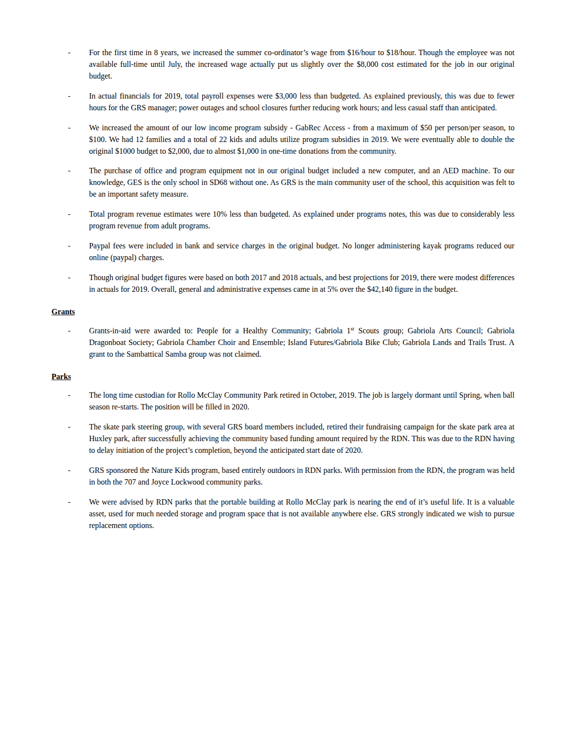For the first time in 8 years, we increased the summer co-ordinator’s wage from $16/hour to $18/hour. Though the employee was not available full-time until July, the increased wage actually put us slightly over the $8,000 cost estimated for the job in our original budget.
In actual financials for 2019, total payroll expenses were $3,000 less than budgeted. As explained previously, this was due to fewer hours for the GRS manager; power outages and school closures further reducing work hours; and less casual staff than anticipated.
We increased the amount of our low income program subsidy - GabRec Access - from a maximum of $50 per person/per season, to $100. We had 12 families and a total of 22 kids and adults utilize program subsidies in 2019. We were eventually able to double the original $1000 budget to $2,000, due to almost $1,000 in one-time donations from the community.
The purchase of office and program equipment not in our original budget included a new computer, and an AED machine. To our knowledge, GES is the only school in SD68 without one. As GRS is the main community user of the school, this acquisition was felt to be an important safety measure.
Total program revenue estimates were 10% less than budgeted. As explained under programs notes, this was due to considerably less program revenue from adult programs.
Paypal fees were included in bank and service charges in the original budget. No longer administering kayak programs reduced our online (paypal) charges.
Though original budget figures were based on both 2017 and 2018 actuals, and best projections for 2019, there were modest differences in actuals for 2019. Overall, general and administrative expenses came in at 5% over the $42,140 figure in the budget.
Grants
Grants-in-aid were awarded to: People for a Healthy Community; Gabriola 1st Scouts group; Gabriola Arts Council; Gabriola Dragonboat Society; Gabriola Chamber Choir and Ensemble; Island Futures/Gabriola Bike Club; Gabriola Lands and Trails Trust. A grant to the Sambattical Samba group was not claimed.
Parks
The long time custodian for Rollo McClay Community Park retired in October, 2019. The job is largely dormant until Spring, when ball season re-starts. The position will be filled in 2020.
The skate park steering group, with several GRS board members included, retired their fundraising campaign for the skate park area at Huxley park, after successfully achieving the community based funding amount required by the RDN. This was due to the RDN having to delay initiation of the project’s completion, beyond the anticipated start date of 2020.
GRS sponsored the Nature Kids program, based entirely outdoors in RDN parks. With permission from the RDN, the program was held in both the 707 and Joyce Lockwood community parks.
We were advised by RDN parks that the portable building at Rollo McClay park is nearing the end of it’s useful life. It is a valuable asset, used for much needed storage and program space that is not available anywhere else. GRS strongly indicated we wish to pursue replacement options.